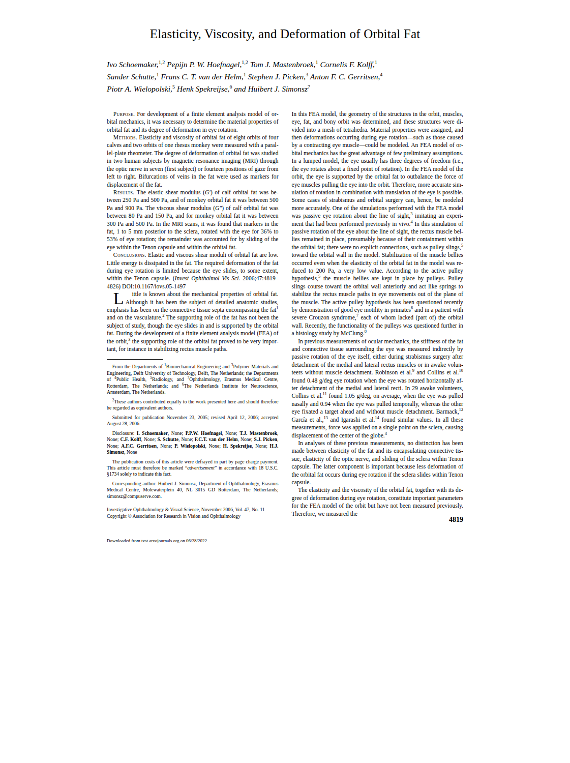Elasticity, Viscosity, and Deformation of Orbital Fat
Ivo Schoemaker,1,2 Pepijn P. W. Hoefnagel,1,2 Tom J. Mastenbroek,1 Cornelis F. Kolff,1
Sander Schutte,1 Frans C. T. van der Helm,1 Stephen J. Picken,3 Anton F. C. Gerritsen,4
Piotr A. Wielopolski,5 Henk Spekreijse,6 and Huibert J. Simonsz7
Purpose. For development of a finite element analysis model of orbital mechanics, it was necessary to determine the material properties of orbital fat and its degree of deformation in eye rotation.
Methods. Elasticity and viscosity of orbital fat of eight orbits of four calves and two orbits of one rhesus monkey were measured with a parallel-plate rheometer. The degree of deformation of orbital fat was studied in two human subjects by magnetic resonance imaging (MRI) through the optic nerve in seven (first subject) or fourteen positions of gaze from left to right. Bifurcations of veins in the fat were used as markers for displacement of the fat.
Results. The elastic shear modulus (G′) of calf orbital fat was between 250 Pa and 500 Pa, and of monkey orbital fat it was between 500 Pa and 900 Pa. The viscous shear modulus (G″) of calf orbital fat was between 80 Pa and 150 Pa, and for monkey orbital fat it was between 300 Pa and 500 Pa. In the MRI scans, it was found that markers in the fat, 1 to 5 mm posterior to the sclera, rotated with the eye for 36% to 53% of eye rotation; the remainder was accounted for by sliding of the eye within the Tenon capsule and within the orbital fat.
Conclusions. Elastic and viscous shear moduli of orbital fat are low. Little energy is dissipated in the fat. The required deformation of the fat during eye rotation is limited because the eye slides, to some extent, within the Tenon capsule. (Invest Ophthalmol Vis Sci. 2006;47:4819–4826) DOI:10.1167/iovs.05-1497
Little is known about the mechanical properties of orbital fat. Although it has been the subject of detailed anatomic studies, emphasis has been on the connective tissue septa encompassing the fat1 and on the vasculature.2 The supporting role of the fat has not been the subject of study, though the eye slides in and is supported by the orbital fat. During the development of a finite element analysis model (FEA) of the orbit,3 the supporting role of the orbital fat proved to be very important, for instance in stabilizing rectus muscle paths.
From the Departments of 1Biomechanical Engineering and 3Polymer Materials and Engineering, Delft University of Technology, Delft, The Netherlands; the Departments of 4Public Health, 5Radiology, and 7Ophthalmology, Erasmus Medical Centre, Rotterdam, The Netherlands; and 6The Netherlands Institute for Neuroscience, Amsterdam, The Netherlands.
2These authors contributed equally to the work presented here and should therefore be regarded as equivalent authors.
Submitted for publication November 23, 2005; revised April 12, 2006; accepted August 28, 2006.
Disclosure: I. Schoemaker, None; P.P.W. Hoefnagel, None; T.J. Mastenbroek, None; C.F. Kolff, None; S. Schutte, None; F.C.T. van der Helm, None; S.J. Picken, None; A.F.C. Gerritsen, None; P. Wielopolski, None; H. Spekreijse, None; H.J. Simonsz, None
The publication costs of this article were defrayed in part by page charge payment. This article must therefore be marked “advertisement” in accordance with 18 U.S.C. §1734 solely to indicate this fact.
Corresponding author: Huibert J. Simonsz, Department of Ophthalmology, Erasmus Medical Centre, Molewaterplein 40, NL 3015 GD Rotterdam, The Netherlands; simonsz@compuserve.com.
Investigative Ophthalmology & Visual Science, November 2006, Vol. 47, No. 11
Copyright © Association for Research in Vision and Ophthalmology
In this FEA model, the geometry of the structures in the orbit, muscles, eye, fat, and bony orbit was determined, and these structures were divided into a mesh of tetrahedra. Material properties were assigned, and then deformations occurring during eye rotation—such as those caused by a contracting eye muscle—could be modeled. An FEA model of orbital mechanics has the great advantage of few preliminary assumptions. In a lumped model, the eye usually has three degrees of freedom (i.e., the eye rotates about a fixed point of rotation). In the FEA model of the orbit, the eye is supported by the orbital fat to outbalance the force of eye muscles pulling the eye into the orbit. Therefore, more accurate simulation of rotation in combination with translation of the eye is possible. Some cases of strabismus and orbital surgery can, hence, be modeled more accurately. One of the simulations performed with the FEA model was passive eye rotation about the line of sight,3 imitating an experiment that had been performed previously in vivo.4 In this simulation of passive rotation of the eye about the line of sight, the rectus muscle bellies remained in place, presumably because of their containment within the orbital fat; there were no explicit connections, such as pulley slings,5 toward the orbital wall in the model. Stabilization of the muscle bellies occurred even when the elasticity of the orbital fat in the model was reduced to 200 Pa, a very low value. According to the active pulley hypothesis,5 the muscle bellies are kept in place by pulleys. Pulley slings course toward the orbital wall anteriorly and act like springs to stabilize the rectus muscle paths in eye movements out of the plane of the muscle. The active pulley hypothesis has been questioned recently by demonstration of good eye motility in primates6 and in a patient with severe Crouzon syndrome,7 each of whom lacked (part of) the orbital wall. Recently, the functionality of the pulleys was questioned further in a histology study by McClung.8
In previous measurements of ocular mechanics, the stiffness of the fat and connective tissue surrounding the eye was measured indirectly by passive rotation of the eye itself, either during strabismus surgery after detachment of the medial and lateral rectus muscles or in awake volunteers without muscle detachment. Robinson et al.9 and Collins et al.10 found 0.48 g/deg eye rotation when the eye was rotated horizontally after detachment of the medial and lateral recti. In 29 awake volunteers, Collins et al.11 found 1.05 g/deg, on average, when the eye was pulled nasally and 0.94 when the eye was pulled temporally, whereas the other eye fixated a target ahead and without muscle detachment. Barmack,12 García et al.,13 and Igarashi et al.14 found similar values. In all these measurements, force was applied on a single point on the sclera, causing displacement of the center of the globe.3
In analyses of these previous measurements, no distinction has been made between elasticity of the fat and its encapsulating connective tissue, elasticity of the optic nerve, and sliding of the sclera within Tenon capsule. The latter component is important because less deformation of the orbital fat occurs during eye rotation if the sclera slides within Tenon capsule.
The elasticity and the viscosity of the orbital fat, together with its degree of deformation during eye rotation, constitute important parameters for the FEA model of the orbit but have not been measured previously. Therefore, we measured the
4819
Downloaded from tvst.arvojournals.org on 06/28/2022